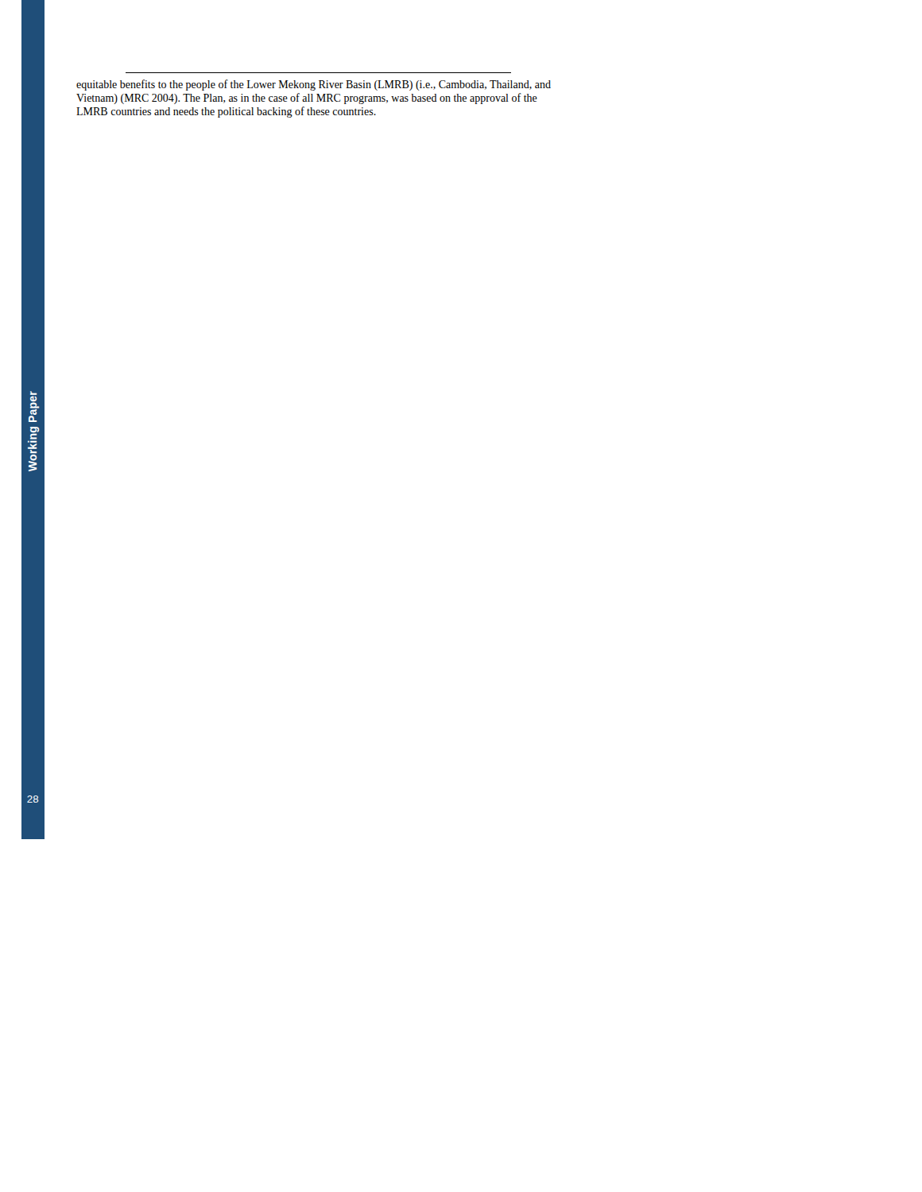Working Paper
28
equitable benefits to the people of the Lower Mekong River Basin (LMRB) (i.e., Cambodia, Thailand, and Vietnam) (MRC 2004). The Plan, as in the case of all MRC programs, was based on the approval of the LMRB countries and needs the political backing of these countries.